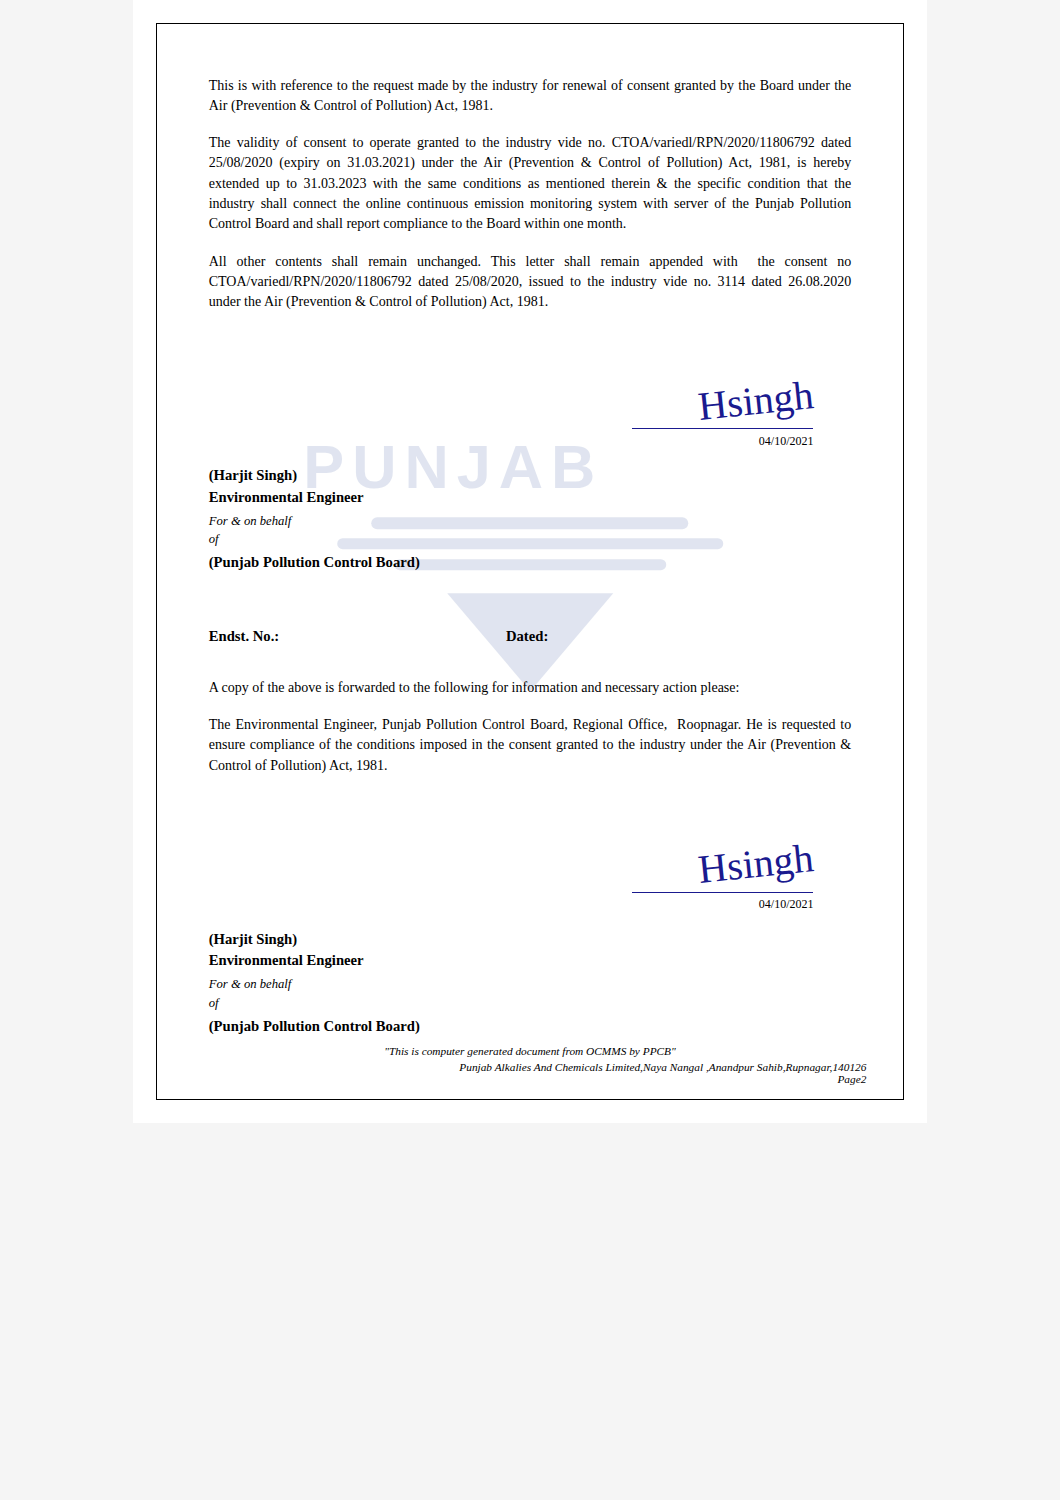PUNJAB
This is with reference to the request made by the industry for renewal of consent granted by the Board under the Air (Prevention & Control of Pollution) Act, 1981.
The validity of consent to operate granted to the industry vide no. CTOA/variedl/RPN/2020/11806792 dated 25/08/2020 (expiry on 31.03.2021) under the Air (Prevention & Control of Pollution) Act, 1981, is hereby extended up to 31.03.2023 with the same conditions as mentioned therein & the specific condition that the industry shall connect the online continuous emission monitoring system with server of the Punjab Pollution Control Board and shall report compliance to the Board within one month.
All other contents shall remain unchanged. This letter shall remain appended with the consent no CTOA/variedl/RPN/2020/11806792 dated 25/08/2020, issued to the industry vide no. 3114 dated 26.08.2020 under the Air (Prevention & Control of Pollution) Act, 1981.
Hsingh
04/10/2021
(Harjit Singh)
Environmental Engineer
For & on behalf
of
(Punjab Pollution Control Board)
Endst. No.: Dated:
A copy of the above is forwarded to the following for information and necessary action please:
The Environmental Engineer, Punjab Pollution Control Board, Regional Office, Roopnagar. He is requested to ensure compliance of the conditions imposed in the consent granted to the industry under the Air (Prevention & Control of Pollution) Act, 1981.
Hsingh
04/10/2021
(Harjit Singh)
Environmental Engineer
For & on behalf
of
(Punjab Pollution Control Board)
"This is computer generated document from OCMMS by PPCB"
Punjab Alkalies And Chemicals Limited,Naya Nangal ,Anandpur Sahib,Rupnagar,140126
Page2